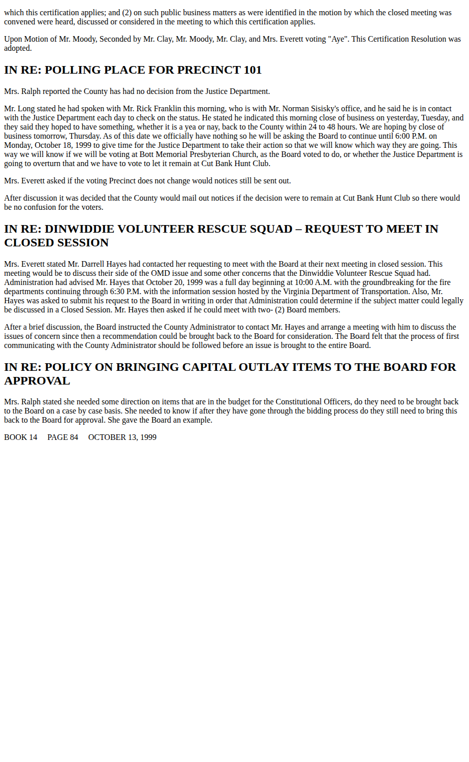which this certification applies; and (2) on such public business matters as were identified in the motion by which the closed meeting was convened were heard, discussed or considered in the meeting to which this certification applies.
Upon Motion of Mr. Moody, Seconded by Mr. Clay, Mr. Moody, Mr. Clay, and Mrs. Everett voting "Aye". This Certification Resolution was adopted.
IN RE: POLLING PLACE FOR PRECINCT 101
Mrs. Ralph reported the County has had no decision from the Justice Department.
Mr. Long stated he had spoken with Mr. Rick Franklin this morning, who is with Mr. Norman Sisisky's office, and he said he is in contact with the Justice Department each day to check on the status. He stated he indicated this morning close of business on yesterday, Tuesday, and they said they hoped to have something, whether it is a yea or nay, back to the County within 24 to 48 hours. We are hoping by close of business tomorrow, Thursday. As of this date we officially have nothing so he will be asking the Board to continue until 6:00 P.M. on Monday, October 18, 1999 to give time for the Justice Department to take their action so that we will know which way they are going. This way we will know if we will be voting at Bott Memorial Presbyterian Church, as the Board voted to do, or whether the Justice Department is going to overturn that and we have to vote to let it remain at Cut Bank Hunt Club.
Mrs. Everett asked if the voting Precinct does not change would notices still be sent out.
After discussion it was decided that the County would mail out notices if the decision were to remain at Cut Bank Hunt Club so there would be no confusion for the voters.
IN RE: DINWIDDIE VOLUNTEER RESCUE SQUAD – REQUEST TO MEET IN CLOSED SESSION
Mrs. Everett stated Mr. Darrell Hayes had contacted her requesting to meet with the Board at their next meeting in closed session. This meeting would be to discuss their side of the OMD issue and some other concerns that the Dinwiddie Volunteer Rescue Squad had. Administration had advised Mr. Hayes that October 20, 1999 was a full day beginning at 10:00 A.M. with the groundbreaking for the fire departments continuing through 6:30 P.M. with the information session hosted by the Virginia Department of Transportation. Also, Mr. Hayes was asked to submit his request to the Board in writing in order that Administration could determine if the subject matter could legally be discussed in a Closed Session. Mr. Hayes then asked if he could meet with two- (2) Board members.
After a brief discussion, the Board instructed the County Administrator to contact Mr. Hayes and arrange a meeting with him to discuss the issues of concern since then a recommendation could be brought back to the Board for consideration. The Board felt that the process of first communicating with the County Administrator should be followed before an issue is brought to the entire Board.
IN RE: POLICY ON BRINGING CAPITAL OUTLAY ITEMS TO THE BOARD FOR APPROVAL
Mrs. Ralph stated she needed some direction on items that are in the budget for the Constitutional Officers, do they need to be brought back to the Board on a case by case basis. She needed to know if after they have gone through the bidding process do they still need to bring this back to the Board for approval. She gave the Board an example.
BOOK 14 PAGE 84 OCTOBER 13, 1999